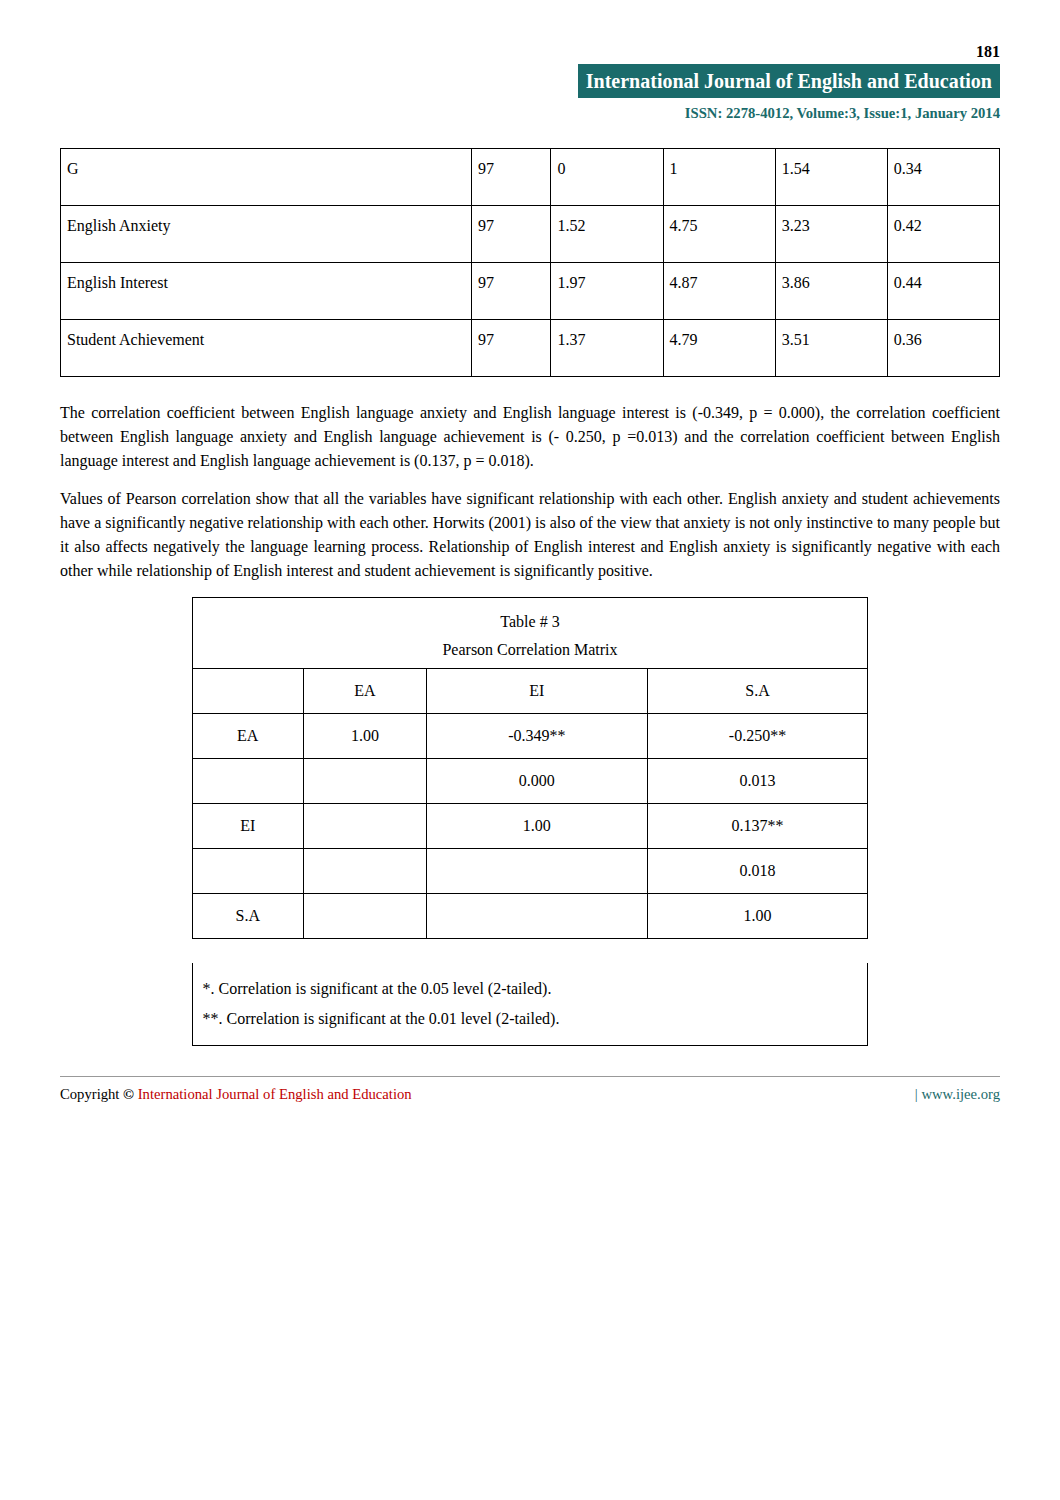181
International Journal of English and Education
ISSN: 2278-4012, Volume:3, Issue:1, January 2014
| G | 97 | 0 | 1 | 1.54 | 0.34 |
| English Anxiety | 97 | 1.52 | 4.75 | 3.23 | 0.42 |
| English Interest | 97 | 1.97 | 4.87 | 3.86 | 0.44 |
| Student Achievement | 97 | 1.37 | 4.79 | 3.51 | 0.36 |
The correlation coefficient between English language anxiety and English language interest is (-0.349, p = 0.000), the correlation coefficient between English language anxiety and English language achievement is (- 0.250, p =0.013) and the correlation coefficient between English language interest and English language achievement is (0.137, p = 0.018).
Values of Pearson correlation show that all the variables have significant relationship with each other. English anxiety and student achievements have a significantly negative relationship with each other. Horwits (2001) is also of the view that anxiety is not only instinctive to many people but it also affects negatively the language learning process. Relationship of English interest and English anxiety is significantly negative with each other while relationship of English interest and student achievement is significantly positive.
Table # 3
Pearson Correlation Matrix
| | EA | EI | S.A |
| EA | 1.00 | -0.349** | -0.250** |
| | | 0.000 | 0.013 |
| EI | | 1.00 | 0.137** |
| | | | 0.018 |
| S.A | | | 1.00 |
*. Correlation is significant at the 0.05 level (2-tailed).
**. Correlation is significant at the 0.01 level (2-tailed).
Copyright © International Journal of English and Education
| www.ijee.org